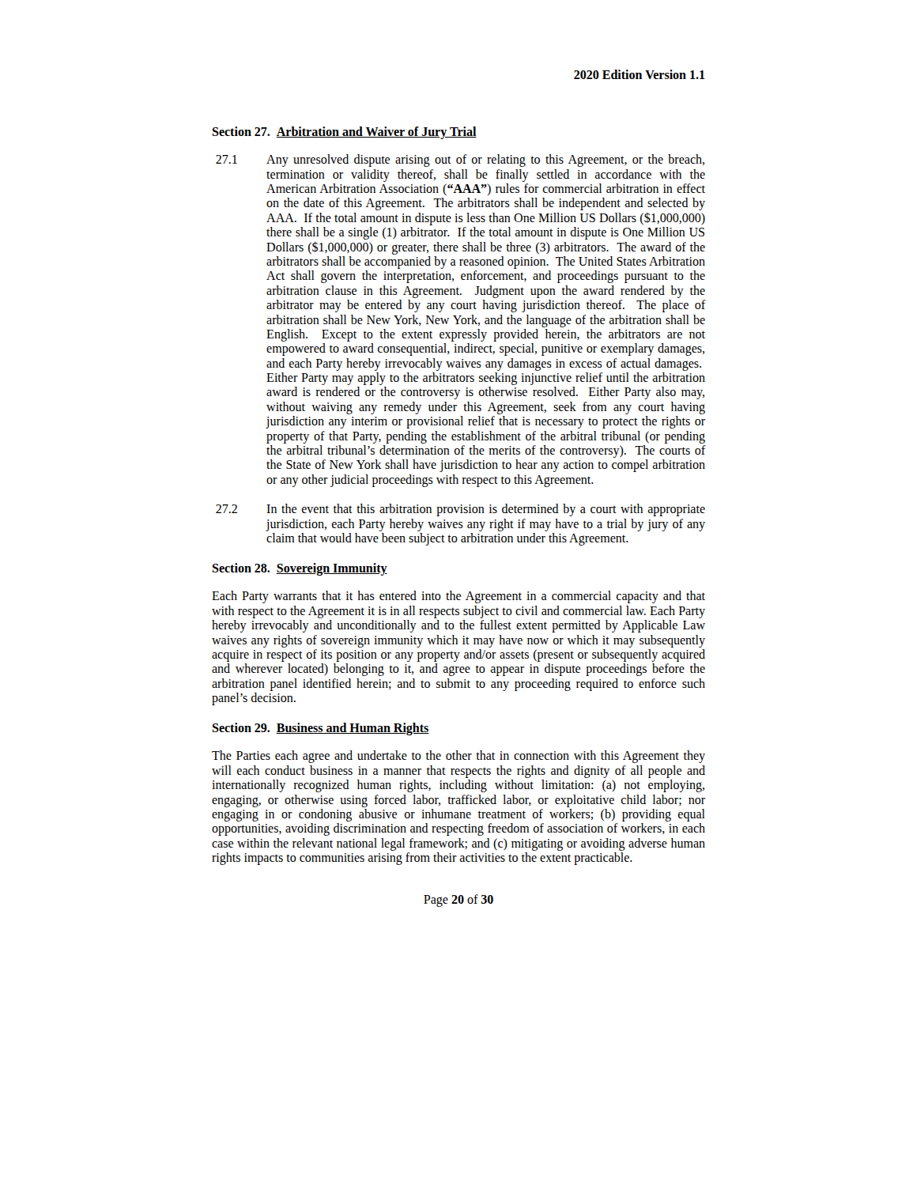2020 Edition Version 1.1
Section 27. Arbitration and Waiver of Jury Trial
27.1
Any unresolved dispute arising out of or relating to this Agreement, or the breach, termination or validity thereof, shall be finally settled in accordance with the American Arbitration Association (“AAA”) rules for commercial arbitration in effect on the date of this Agreement. The arbitrators shall be independent and selected by AAA. If the total amount in dispute is less than One Million US Dollars ($1,000,000) there shall be a single (1) arbitrator. If the total amount in dispute is One Million US Dollars ($1,000,000) or greater, there shall be three (3) arbitrators. The award of the arbitrators shall be accompanied by a reasoned opinion. The United States Arbitration Act shall govern the interpretation, enforcement, and proceedings pursuant to the arbitration clause in this Agreement. Judgment upon the award rendered by the arbitrator may be entered by any court having jurisdiction thereof. The place of arbitration shall be New York, New York, and the language of the arbitration shall be English. Except to the extent expressly provided herein, the arbitrators are not empowered to award consequential, indirect, special, punitive or exemplary damages, and each Party hereby irrevocably waives any damages in excess of actual damages. Either Party may apply to the arbitrators seeking injunctive relief until the arbitration award is rendered or the controversy is otherwise resolved. Either Party also may, without waiving any remedy under this Agreement, seek from any court having jurisdiction any interim or provisional relief that is necessary to protect the rights or property of that Party, pending the establishment of the arbitral tribunal (or pending the arbitral tribunal’s determination of the merits of the controversy). The courts of the State of New York shall have jurisdiction to hear any action to compel arbitration or any other judicial proceedings with respect to this Agreement.
27.2
In the event that this arbitration provision is determined by a court with appropriate jurisdiction, each Party hereby waives any right if may have to a trial by jury of any claim that would have been subject to arbitration under this Agreement.
Section 28. Sovereign Immunity
Each Party warrants that it has entered into the Agreement in a commercial capacity and that with respect to the Agreement it is in all respects subject to civil and commercial law. Each Party hereby irrevocably and unconditionally and to the fullest extent permitted by Applicable Law waives any rights of sovereign immunity which it may have now or which it may subsequently acquire in respect of its position or any property and/or assets (present or subsequently acquired and wherever located) belonging to it, and agree to appear in dispute proceedings before the arbitration panel identified herein; and to submit to any proceeding required to enforce such panel’s decision.
Section 29. Business and Human Rights
The Parties each agree and undertake to the other that in connection with this Agreement they will each conduct business in a manner that respects the rights and dignity of all people and internationally recognized human rights, including without limitation: (a) not employing, engaging, or otherwise using forced labor, trafficked labor, or exploitative child labor; nor engaging in or condoning abusive or inhumane treatment of workers; (b) providing equal opportunities, avoiding discrimination and respecting freedom of association of workers, in each case within the relevant national legal framework; and (c) mitigating or avoiding adverse human rights impacts to communities arising from their activities to the extent practicable.
Page 20 of 30